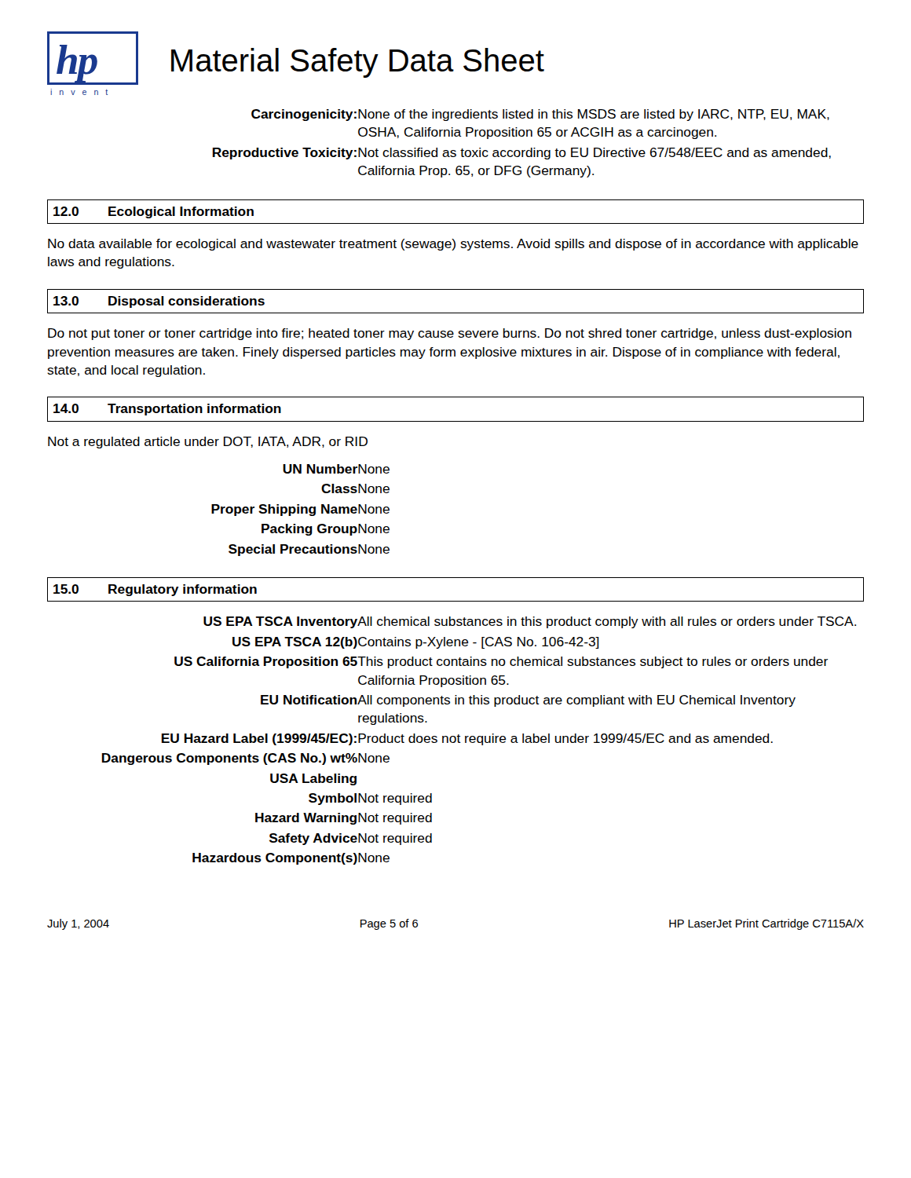hp
i n v e n t
Material Safety Data Sheet
| Carcinogenicity: | None of the ingredients listed in this MSDS are listed by IARC, NTP, EU, MAK, OSHA, California Proposition 65 or ACGIH as a carcinogen. |
| Reproductive Toxicity: | Not classified as toxic according to EU Directive 67/548/EEC and as amended, California Prop. 65, or DFG (Germany). |
12.0 Ecological Information
No data available for ecological and wastewater treatment (sewage) systems. Avoid spills and dispose of in accordance with applicable laws and regulations.
13.0 Disposal considerations
Do not put toner or toner cartridge into fire; heated toner may cause severe burns. Do not shred toner cartridge, unless dust-explosion prevention measures are taken. Finely dispersed particles may form explosive mixtures in air. Dispose of in compliance with federal, state, and local regulation.
14.0 Transportation information
Not a regulated article under DOT, IATA, ADR, or RID
| UN Number | None |
| Class | None |
| Proper Shipping Name | None |
| Packing Group | None |
| Special Precautions | None |
15.0 Regulatory information
| US EPA TSCA Inventory | All chemical substances in this product comply with all rules or orders under TSCA. |
| US EPA TSCA 12(b) | Contains p-Xylene - [CAS No. 106-42-3] |
| US California Proposition 65 | This product contains no chemical substances subject to rules or orders under California Proposition 65. |
| EU Notification | All components in this product are compliant with EU Chemical Inventory regulations. |
| EU Hazard Label (1999/45/EC): | Product does not require a label under 1999/45/EC and as amended. |
| Dangerous Components (CAS No.) wt% | None |
| USA Labeling | |
| Symbol | Not required |
| Hazard Warning | Not required |
| Safety Advice | Not required |
| Hazardous Component(s) | None |
July 1, 2004 Page 5 of 6 HP LaserJet Print Cartridge C7115A/X